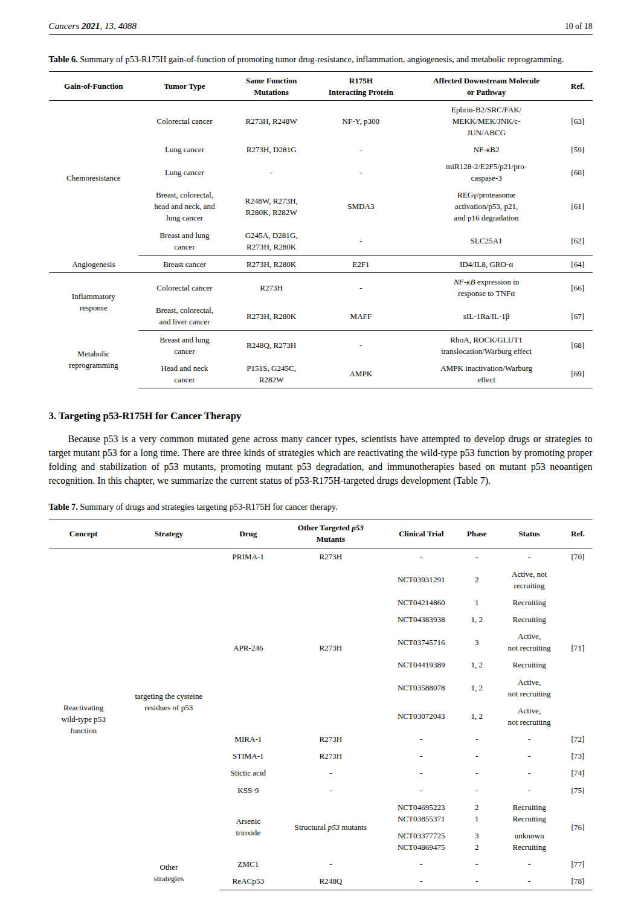Cancers 2021, 13, 4088 10 of 18
Table 6. Summary of p53-R175H gain-of-function of promoting tumor drug-resistance, inflammation, angiogenesis, and metabolic reprogramming.
| Gain-of-Function | Tumor Type | Same Function Mutations | R175H Interacting Protein | Affected Downstream Molecule or Pathway | Ref. |
| --- | --- | --- | --- | --- | --- |
| Chemoresistance | Colorectal cancer | R273H, R248W | NF-Y, p300 | Ephrin-B2/SRC/FAK/ MEKK/MEK/JNK/c- JUN/ABCG | [63] |
| Lung cancer | R273H, D281G | - | NF-κB2 | [59] |
| Lung cancer | - | - | miR128-2/E2F5/p21/pro- caspase-3 | [60] |
| Breast, colorectal, head and neck, and lung cancer | R248W, R273H, R280K, R282W | SMDA3 | REGγ/proteasome activation/p53, p21, and p16 degradation | [61] |
| Breast and lung cancer | G245A, D281G, R273H, R280K | - | SLC25A1 | [62] |
| Angiogenesis | Breast cancer | R273H, R280K | E2F1 | ID4/IL8, GRO-α | [64] |
| Inflammatory response | Colorectal cancer | R273H | - | NF-κB expression in response to TNFα | [66] |
| Breast, colorectal, and liver cancer | R273H, R280K | MAFF | sIL-1Ra/IL-1β | [67] |
| Metabolic reprogramming | Breast and lung cancer | R248Q, R273H | - | RhoA, ROCK/GLUT1 translocation/Warburg effect | [68] |
| Head and neck cancer | P151S, G245C, R282W | AMPK | AMPK inactivation/Warburg effect | [69] |
3. Targeting p53-R175H for Cancer Therapy
Because p53 is a very common mutated gene across many cancer types, scientists have attempted to develop drugs or strategies to target mutant p53 for a long time. There are three kinds of strategies which are reactivating the wild-type p53 function by promoting proper folding and stabilization of p53 mutants, promoting mutant p53 degradation, and immunotherapies based on mutant p53 neoantigen recognition. In this chapter, we summarize the current status of p53-R175H-targeted drugs development (Table 7).
Table 7. Summary of drugs and strategies targeting p53-R175H for cancer therapy.
| Concept | Strategy | Drug | Other Targeted p53 Mutants | Clinical Trial | Phase | Status | Ref. |
| --- | --- | --- | --- | --- | --- | --- | --- |
| Reactivating wild-type p53 function | targeting the cysteine residues of p53 | PRIMA-1 | R273H | - | - | - | [70] |
| APR-246 | R273H | NCT03931291 | 2 | Active, not recruiting | [71] |
| NCT04214860 | 1 | Recruiting |
| NCT04383938 | 1, 2 | Recruiting |
| NCT03745716 | 3 | Active, not recruiting |
| NCT04419389 | 1, 2 | Recruiting |
| NCT03588078 | 1, 2 | Active, not recruiting |
| NCT03072043 | 1, 2 | Active, not recruiting |
| MIRA-1 | R273H | - | - | - | [72] |
| STIMA-1 | R273H | - | - | - | [73] |
| Stictic acid | - | - | - | - | [74] |
| KSS-9 | - | - | - | - | [75] |
| Arsenic trioxide | Structural p53 mutants | NCT04695223 NCT03855371 | 2 1 | Recruiting Recruiting | [76] |
| NCT03377725 NCT04869475 | 3 2 | unknown Recruiting |
| Other strategies | ZMC1 | - | - | - | - | [77] |
| ReACp53 | R248Q | - | - | - | [78] |